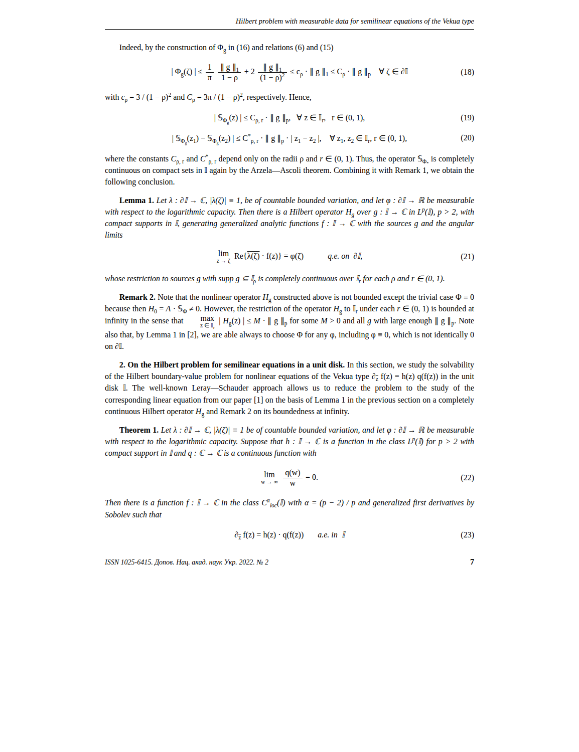Hilbert problem with measurable data for semilinear equations of the Vekua type
Indeed, by the construction of Φg in (16) and relations (6) and (15)
| Φg(ζ) | ≤ 1 π ∥ g ∥11 − ρ + 2 ∥ g ∥1(1 − ρ)2 ≤ cρ · ∥ g ∥1 ≤ Cρ · ∥ g ∥p ∀ ζ ∈ ∂𝕀 (18)
with cρ = 3 / (1 − ρ)2 and Cρ = 3π / (1 − ρ)2, respectively. Hence,
| 𝕊Φg(z) | ≤ Cρ, r · ∥ g ∥p, ∀ z ∈ 𝕀r, r ∈ (0, 1), (19)
| 𝕊Φg(z1) − 𝕊Φg(z2) | ≤ C*ρ, r · ∥ g ∥p · | z1 − z2 |, ∀ z1, z2 ∈ 𝕀r, r ∈ (0, 1), (20)
where the constants Cρ, r and C*ρ, r depend only on the radii ρ and r ∈ (0, 1). Thus, the operator 𝕊Φ* is completely continuous on compact sets in 𝕀 again by the Arzela—Ascoli theorem. Combining it with Remark 1, we obtain the following conclusion.
Lemma 1. Let λ : ∂𝕀 → ℂ, |λ(ζ)| ≡ 1, be of countable bounded variation, and let φ : ∂𝕀 → ℝ be measurable with respect to the logarithmic capacity. Then there is a Hilbert operator Hg over g : 𝕀 → ℂ in Lp(𝕀), p > 2, with compact supports in 𝕀, generating generalized analytic functions f : 𝕀 → ℂ with the sources g and the angular limits
lim z → ζ Re{λ(ζ) · f(z)} = φ(ζ) q.e. on ∂𝕀, (21)
whose restriction to sources g with supp g ⊆ 𝕀ρ is completely continuous over 𝕀r for each ρ and r ∈ (0, 1).
Remark 2. Note that the nonlinear operator Hg constructed above is not bounded except the trivial case Φ ≡ 0 because then H0 = A · 𝕊Φ ≠ 0. However, the restriction of the operator Hg to 𝕀r under each r ∈ (0, 1) is bounded at infinity in the sense that max z ∈ 𝕀r | Hg(z) | ≤ M · ∥ g ∥p for some M > 0 and all g with large enough ∥ g ∥p. Note also that, by Lemma 1 in [2], we are able always to choose Φ for any φ, including φ ≡ 0, which is not identically 0 on ∂𝕀.
2. On the Hilbert problem for semilinear equations in a unit disk. In this section, we study the solvability of the Hilbert boundary-value problem for nonlinear equations of the Vekua type ∂z f(z) = h(z) q(f(z)) in the unit disk 𝕀. The well-known Leray—Schauder approach allows us to reduce the problem to the study of the corresponding linear equation from our paper [1] on the basis of Lemma 1 in the previous section on a completely continuous Hilbert operator Hg and Remark 2 on its boundedness at infinity.
Theorem 1. Let λ : ∂𝕀 → ℂ, |λ(ζ)| ≡ 1 be of countable bounded variation, and let φ : ∂𝕀 → ℝ be measurable with respect to the logarithmic capacity. Suppose that h : 𝕀 → ℂ is a function in the class Lp(𝕀) for p > 2 with compact support in 𝕀 and q : ℂ → ℂ is a continuous function with
lim w → ∞ q(w) w = 0. (22)
Then there is a function f : 𝕀 → ℂ in the class Cαloc(𝕀) with α = (p − 2) / p and generalized first derivatives by Sobolev such that
∂z f(z) = h(z) · q(f(z)) a.e. in 𝕀 (23)
ISSN 1025-6415. Допов. Нац. акад. наук Укр. 2022. № 2 7